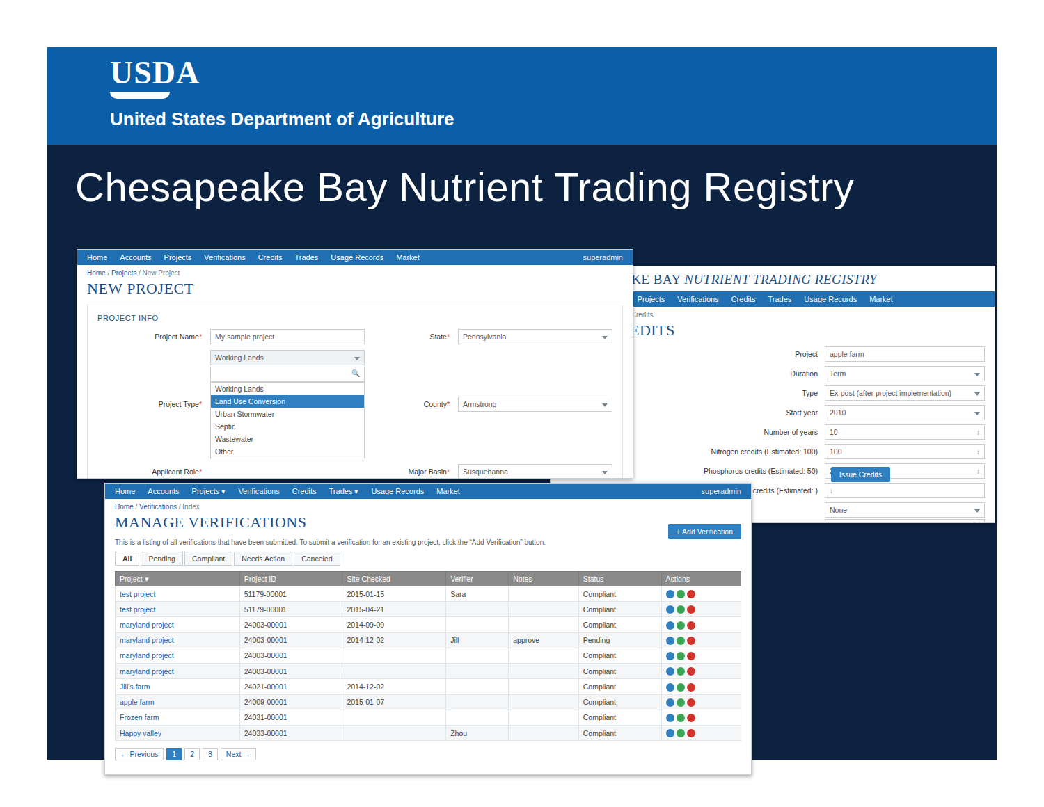USDA
United States Department of Agriculture
Chesapeake Bay Nutrient Trading Registry
Home Accounts Projects Verifications Credits Trades Usage Records Market superadmin
Home / Projects / New Project
NEW PROJECT
PROJECT INFO
Project Name*
My sample project
State*
Pennsylvania
Project Type*
Working Lands
Working Lands
Land Use Conversion
Urban Stormwater
Septic
Wastewater
Other
County*
Armstrong
Applicant Role*
Major Basin*
Susquehanna
Property Owner
Name
HUC 8*
UpperSusquehanna
Property Owner
Telephone
HUC 12*
Select huc12
Property Address 1
Credit Type*
Term
CHESAPEAKE BAY NUTRIENT TRADING REGISTRY
Home Accounts Projects Verifications Credits Trades Usage Records Market
Home / Credits / Issue Credits
ISSUE CREDITS
Project
apple farm
Duration
Term
Type
Ex-post (after project implementation)
Start year
2010
Number of years
10
Nitrogen credits (Estimated: 100)
100
Phosphorus credits (Estimated: 50)
20
Sediment credits (Estimated: )
Ratio
None
None
Reserve
Retirement
Issue Credits
Home Accounts Projects ▾Verifications Credits Trades ▾Usage Records Market superadmin
Home / Verifications / Index
MANAGE VERIFICATIONS
+ Add Verification
This is a listing of all verifications that have been submitted. To submit a verification for an existing project, click the “Add Verification” button.
All
Pending
Compliant
Needs Action
Canceled
| Project ▾ | Project ID | Site Checked | Verifier | Notes | Status | Actions |
| --- | --- | --- | --- | --- | --- | --- |
| test project | 51179-00001 | 2015-01-15 | Sara | | Compliant | |
| test project | 51179-00001 | 2015-04-21 | | | Compliant | |
| maryland project | 24003-00001 | 2014-09-09 | | | Compliant | |
| maryland project | 24003-00001 | 2014-12-02 | Jill | approve | Pending | |
| maryland project | 24003-00001 | | | | Compliant | |
| maryland project | 24003-00001 | | | | Compliant | |
| Jill's farm | 24021-00001 | 2014-12-02 | | | Compliant | |
| apple farm | 24009-00001 | 2015-01-07 | | | Compliant | |
| Frozen farm | 24031-00001 | | | | Compliant | |
| Happy valley | 24033-00001 | | Zhou | | Compliant | |
← Previous 1 2 3 Next →